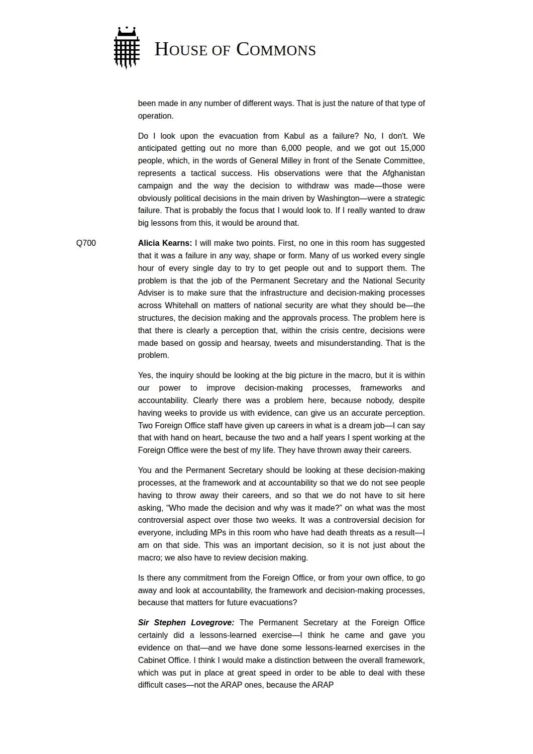HOUSE OF COMMONS
been made in any number of different ways. That is just the nature of that type of operation.
Do I look upon the evacuation from Kabul as a failure? No, I don't. We anticipated getting out no more than 6,000 people, and we got out 15,000 people, which, in the words of General Milley in front of the Senate Committee, represents a tactical success. His observations were that the Afghanistan campaign and the way the decision to withdraw was made—those were obviously political decisions in the main driven by Washington—were a strategic failure. That is probably the focus that I would look to. If I really wanted to draw big lessons from this, it would be around that.
Q700
Alicia Kearns: I will make two points. First, no one in this room has suggested that it was a failure in any way, shape or form. Many of us worked every single hour of every single day to try to get people out and to support them. The problem is that the job of the Permanent Secretary and the National Security Adviser is to make sure that the infrastructure and decision-making processes across Whitehall on matters of national security are what they should be—the structures, the decision making and the approvals process. The problem here is that there is clearly a perception that, within the crisis centre, decisions were made based on gossip and hearsay, tweets and misunderstanding. That is the problem.
Yes, the inquiry should be looking at the big picture in the macro, but it is within our power to improve decision-making processes, frameworks and accountability. Clearly there was a problem here, because nobody, despite having weeks to provide us with evidence, can give us an accurate perception. Two Foreign Office staff have given up careers in what is a dream job—I can say that with hand on heart, because the two and a half years I spent working at the Foreign Office were the best of my life. They have thrown away their careers.
You and the Permanent Secretary should be looking at these decision-making processes, at the framework and at accountability so that we do not see people having to throw away their careers, and so that we do not have to sit here asking, “Who made the decision and why was it made?” on what was the most controversial aspect over those two weeks. It was a controversial decision for everyone, including MPs in this room who have had death threats as a result—I am on that side. This was an important decision, so it is not just about the macro; we also have to review decision making.
Is there any commitment from the Foreign Office, or from your own office, to go away and look at accountability, the framework and decision-making processes, because that matters for future evacuations?
Sir Stephen Lovegrove: The Permanent Secretary at the Foreign Office certainly did a lessons-learned exercise—I think he came and gave you evidence on that—and we have done some lessons-learned exercises in the Cabinet Office. I think I would make a distinction between the overall framework, which was put in place at great speed in order to be able to deal with these difficult cases—not the ARAP ones, because the ARAP